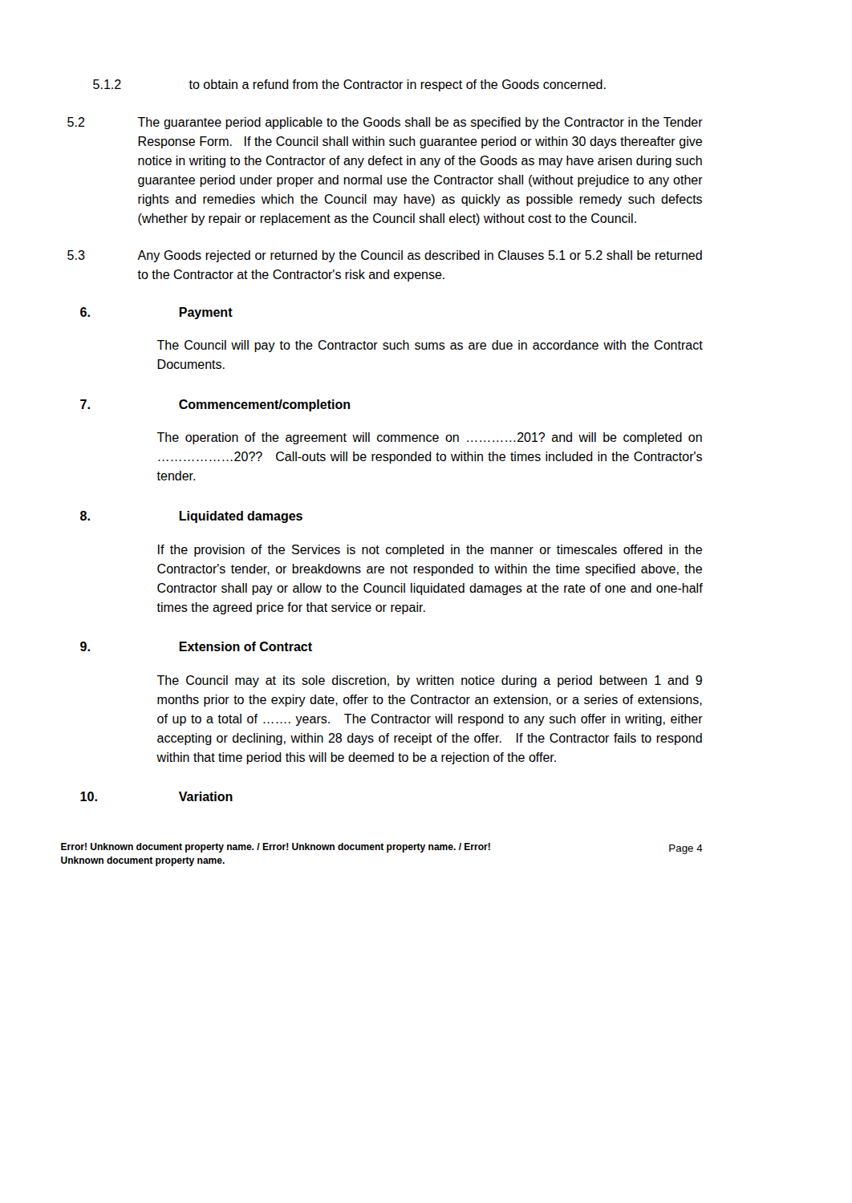5.1.2
to obtain a refund from the Contractor in respect of the Goods concerned.
5.2
The guarantee period applicable to the Goods shall be as specified by the Contractor in the Tender Response Form. If the Council shall within such guarantee period or within 30 days thereafter give notice in writing to the Contractor of any defect in any of the Goods as may have arisen during such guarantee period under proper and normal use the Contractor shall (without prejudice to any other rights and remedies which the Council may have) as quickly as possible remedy such defects (whether by repair or replacement as the Council shall elect) without cost to the Council.
5.3
Any Goods rejected or returned by the Council as described in Clauses 5.1 or 5.2 shall be returned to the Contractor at the Contractor's risk and expense.
6.
Payment
The Council will pay to the Contractor such sums as are due in accordance with the Contract Documents.
7.
Commencement/completion
The operation of the agreement will commence on …………201? and will be completed on ………………20?? Call-outs will be responded to within the times included in the Contractor's tender.
8.
Liquidated damages
If the provision of the Services is not completed in the manner or timescales offered in the Contractor's tender, or breakdowns are not responded to within the time specified above, the Contractor shall pay or allow to the Council liquidated damages at the rate of one and one-half times the agreed price for that service or repair.
9.
Extension of Contract
The Council may at its sole discretion, by written notice during a period between 1 and 9 months prior to the expiry date, offer to the Contractor an extension, or a series of extensions, of up to a total of ……. years. The Contractor will respond to any such offer in writing, either accepting or declining, within 28 days of receipt of the offer. If the Contractor fails to respond within that time period this will be deemed to be a rejection of the offer.
10.
Variation
Error! Unknown document property name. / Error! Unknown document property name. / Error! Unknown document property name.
Page 4